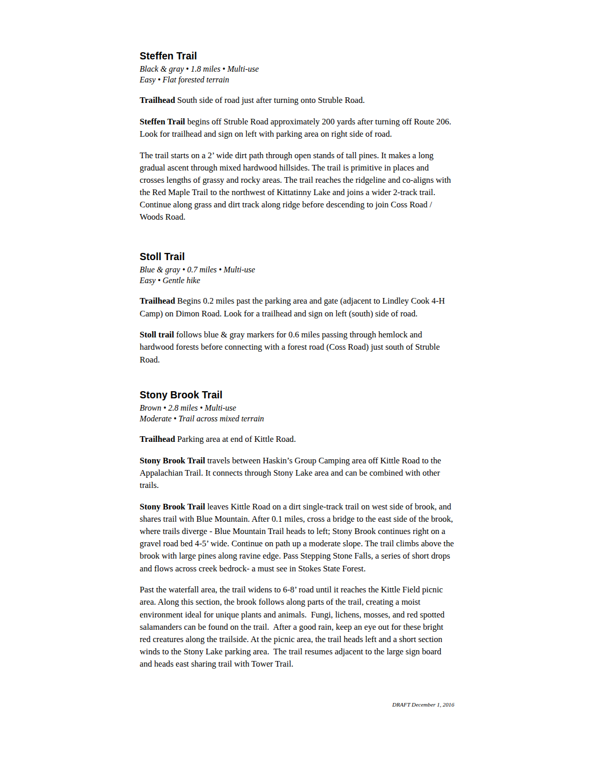Steffen Trail
Black & gray • 1.8 miles • Multi-use
Easy • Flat forested terrain
Trailhead South side of road just after turning onto Struble Road.
Steffen Trail begins off Struble Road approximately 200 yards after turning off Route 206. Look for trailhead and sign on left with parking area on right side of road.
The trail starts on a 2’ wide dirt path through open stands of tall pines. It makes a long gradual ascent through mixed hardwood hillsides. The trail is primitive in places and crosses lengths of grassy and rocky areas. The trail reaches the ridgeline and co-aligns with the Red Maple Trail to the northwest of Kittatinny Lake and joins a wider 2-track trail. Continue along grass and dirt track along ridge before descending to join Coss Road / Woods Road.
Stoll Trail
Blue & gray • 0.7 miles • Multi-use
Easy • Gentle hike
Trailhead Begins 0.2 miles past the parking area and gate (adjacent to Lindley Cook 4-H Camp) on Dimon Road. Look for a trailhead and sign on left (south) side of road.
Stoll trail follows blue & gray markers for 0.6 miles passing through hemlock and hardwood forests before connecting with a forest road (Coss Road) just south of Struble Road.
Stony Brook Trail
Brown • 2.8 miles • Multi-use
Moderate • Trail across mixed terrain
Trailhead Parking area at end of Kittle Road.
Stony Brook Trail travels between Haskin’s Group Camping area off Kittle Road to the Appalachian Trail. It connects through Stony Lake area and can be combined with other trails.
Stony Brook Trail leaves Kittle Road on a dirt single-track trail on west side of brook, and shares trail with Blue Mountain. After 0.1 miles, cross a bridge to the east side of the brook, where trails diverge - Blue Mountain Trail heads to left; Stony Brook continues right on a gravel road bed 4-5’ wide. Continue on path up a moderate slope. The trail climbs above the brook with large pines along ravine edge. Pass Stepping Stone Falls, a series of short drops and flows across creek bedrock- a must see in Stokes State Forest.
Past the waterfall area, the trail widens to 6-8’ road until it reaches the Kittle Field picnic area. Along this section, the brook follows along parts of the trail, creating a moist environment ideal for unique plants and animals. Fungi, lichens, mosses, and red spotted salamanders can be found on the trail. After a good rain, keep an eye out for these bright red creatures along the trailside. At the picnic area, the trail heads left and a short section winds to the Stony Lake parking area. The trail resumes adjacent to the large sign board and heads east sharing trail with Tower Trail.
DRAFT December 1, 2016